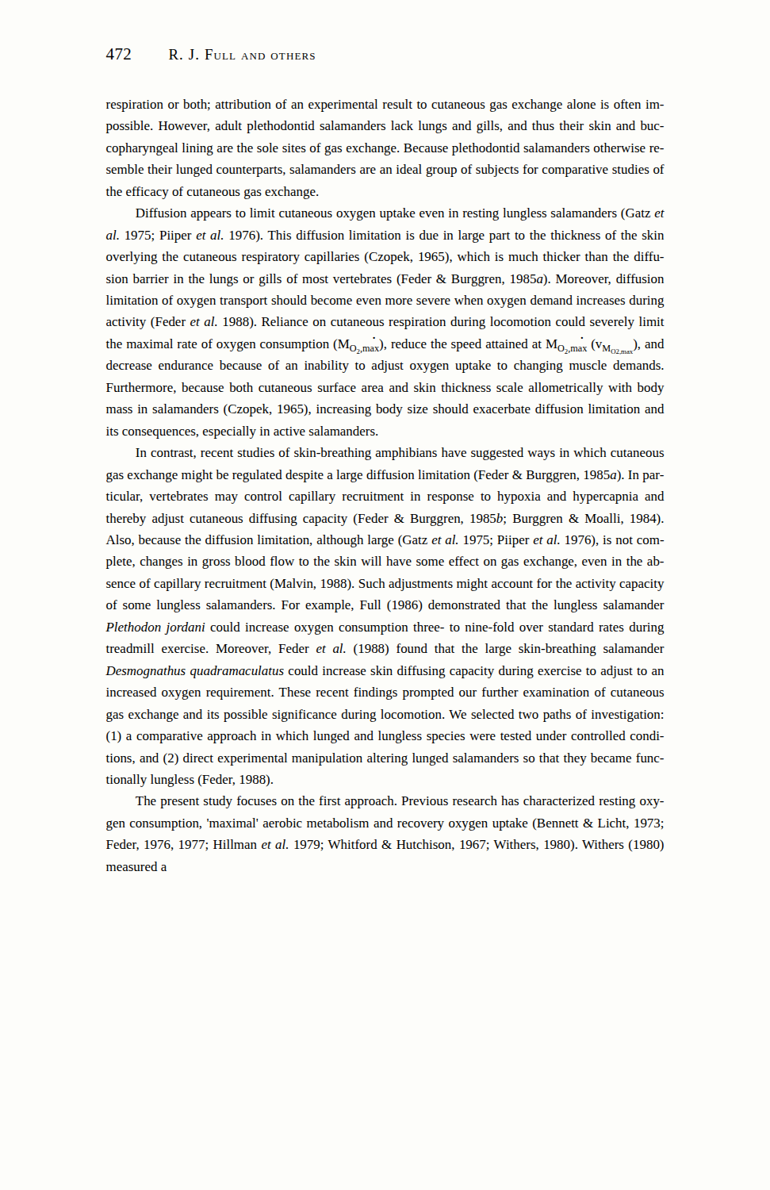472 R. J. Full and others
respiration or both; attribution of an experimental result to cutaneous gas exchange alone is often impossible. However, adult plethodontid salamanders lack lungs and gills, and thus their skin and buccopharyngeal lining are the sole sites of gas exchange. Because plethodontid salamanders otherwise resemble their lunged counterparts, salamanders are an ideal group of subjects for comparative studies of the efficacy of cutaneous gas exchange.
Diffusion appears to limit cutaneous oxygen uptake even in resting lungless salamanders (Gatz et al. 1975; Piiper et al. 1976). This diffusion limitation is due in large part to the thickness of the skin overlying the cutaneous respiratory capillaries (Czopek, 1965), which is much thicker than the diffusion barrier in the lungs or gills of most vertebrates (Feder & Burggren, 1985a). Moreover, diffusion limitation of oxygen transport should become even more severe when oxygen demand increases during activity (Feder et al. 1988). Reliance on cutaneous respiration during locomotion could severely limit the maximal rate of oxygen consumption (MO2,max), reduce the speed attained at MO2,max (vMO2,max), and decrease endurance because of an inability to adjust oxygen uptake to changing muscle demands. Furthermore, because both cutaneous surface area and skin thickness scale allometrically with body mass in salamanders (Czopek, 1965), increasing body size should exacerbate diffusion limitation and its consequences, especially in active salamanders.
In contrast, recent studies of skin-breathing amphibians have suggested ways in which cutaneous gas exchange might be regulated despite a large diffusion limitation (Feder & Burggren, 1985a). In particular, vertebrates may control capillary recruitment in response to hypoxia and hypercapnia and thereby adjust cutaneous diffusing capacity (Feder & Burggren, 1985b; Burggren & Moalli, 1984). Also, because the diffusion limitation, although large (Gatz et al. 1975; Piiper et al. 1976), is not complete, changes in gross blood flow to the skin will have some effect on gas exchange, even in the absence of capillary recruitment (Malvin, 1988). Such adjustments might account for the activity capacity of some lungless salamanders. For example, Full (1986) demonstrated that the lungless salamander Plethodon jordani could increase oxygen consumption three- to nine-fold over standard rates during treadmill exercise. Moreover, Feder et al. (1988) found that the large skin-breathing salamander Desmognathus quadramaculatus could increase skin diffusing capacity during exercise to adjust to an increased oxygen requirement. These recent findings prompted our further examination of cutaneous gas exchange and its possible significance during locomotion. We selected two paths of investigation: (1) a comparative approach in which lunged and lungless species were tested under controlled conditions, and (2) direct experimental manipulation altering lunged salamanders so that they became functionally lungless (Feder, 1988).
The present study focuses on the first approach. Previous research has characterized resting oxygen consumption, 'maximal' aerobic metabolism and recovery oxygen uptake (Bennett & Licht, 1973; Feder, 1976, 1977; Hillman et al. 1979; Whitford & Hutchison, 1967; Withers, 1980). Withers (1980) measured a